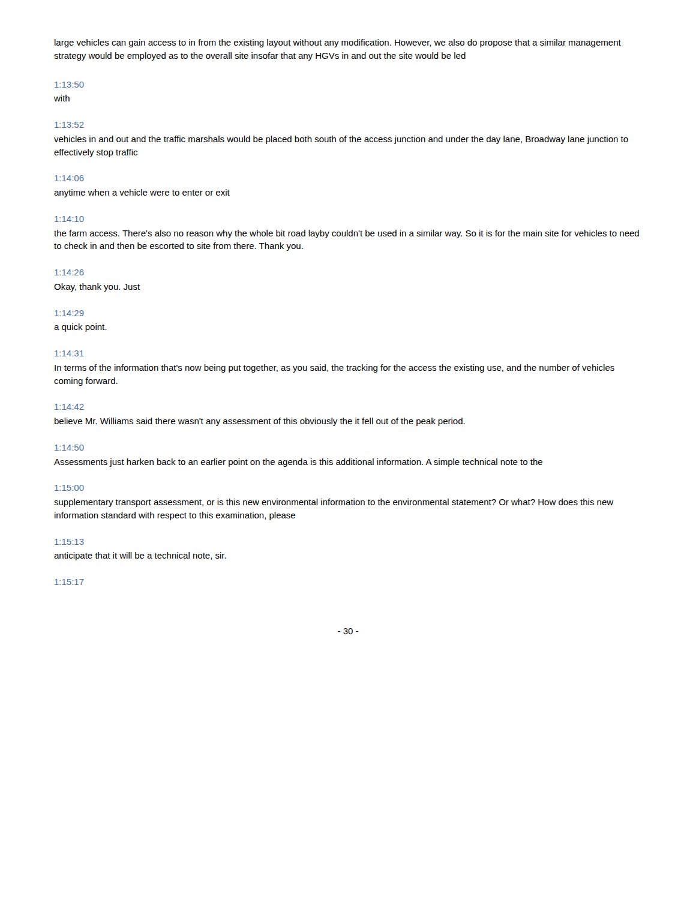large vehicles can gain access to in from the existing layout without any modification. However, we also do propose that a similar management strategy would be employed as to the overall site insofar that any HGVs in and out the site would be led
1:13:50
with
1:13:52
vehicles in and out and the traffic marshals would be placed both south of the access junction and under the day lane, Broadway lane junction to effectively stop traffic
1:14:06
anytime when a vehicle were to enter or exit
1:14:10
the farm access. There's also no reason why the whole bit road layby couldn't be used in a similar way. So it is for the main site for vehicles to need to check in and then be escorted to site from there. Thank you.
1:14:26
Okay, thank you. Just
1:14:29
a quick point.
1:14:31
In terms of the information that's now being put together, as you said, the tracking for the access the existing use, and the number of vehicles coming forward.
1:14:42
believe Mr. Williams said there wasn't any assessment of this obviously the it fell out of the peak period.
1:14:50
Assessments just harken back to an earlier point on the agenda is this additional information. A simple technical note to the
1:15:00
supplementary transport assessment, or is this new environmental information to the environmental statement? Or what? How does this new information standard with respect to this examination, please
1:15:13
anticipate that it will be a technical note, sir.
1:15:17
- 30 -